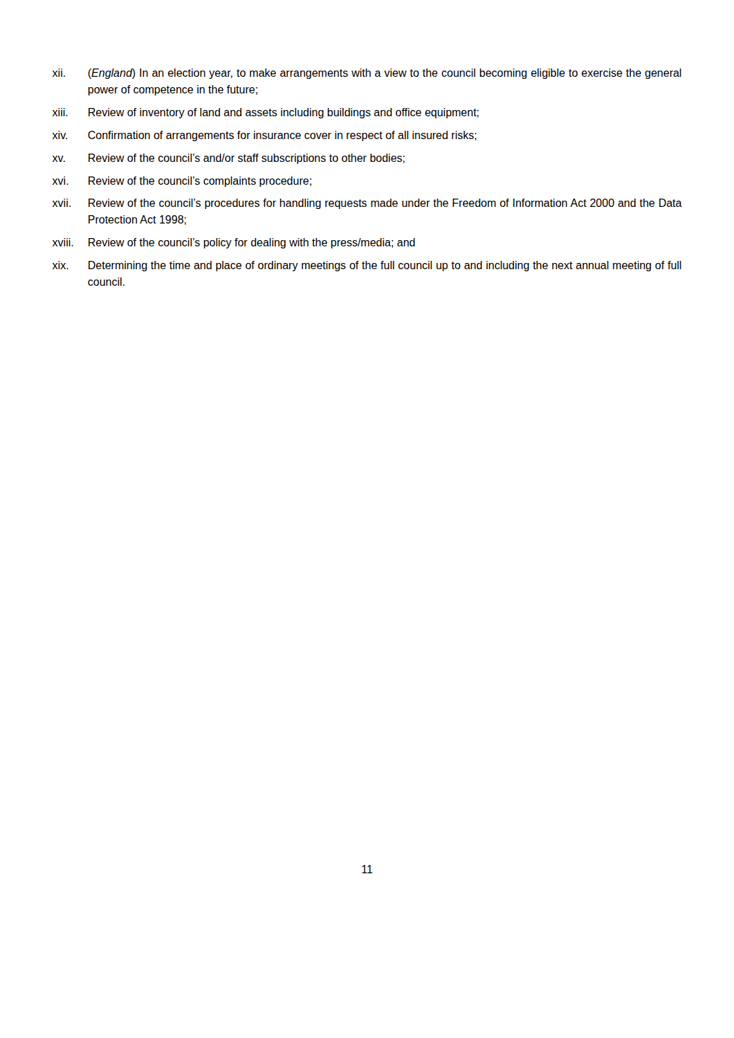xii.(England) In an election year, to make arrangements with a view to the council becoming eligible to exercise the general power of competence in the future;
xiii. Review of inventory of land and assets including buildings and office equipment;
xiv. Confirmation of arrangements for insurance cover in respect of all insured risks;
xv. Review of the council’s and/or staff subscriptions to other bodies;
xvi. Review of the council’s complaints procedure;
xvii. Review of the council’s procedures for handling requests made under the Freedom of Information Act 2000 and the Data Protection Act 1998;
xviii. Review of the council’s policy for dealing with the press/media; and
xix. Determining the time and place of ordinary meetings of the full council up to and including the next annual meeting of full council.
11